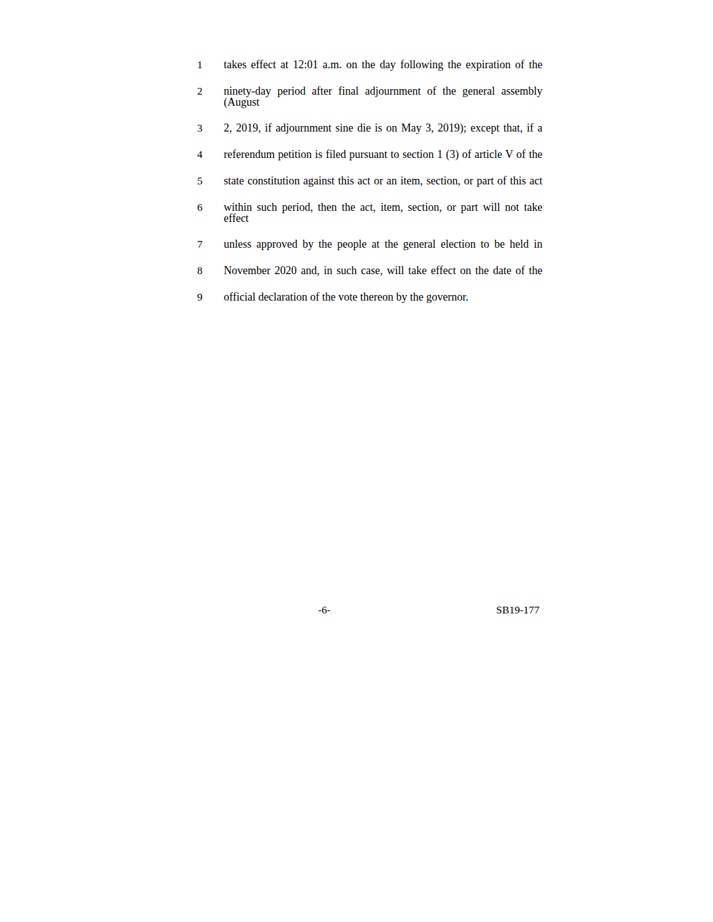1
takes effect at 12:01 a.m. on the day following the expiration of the
2
ninety-day period after final adjournment of the general assembly (August
3
2, 2019, if adjournment sine die is on May 3, 2019); except that, if a
4
referendum petition is filed pursuant to section 1 (3) of article V of the
5
state constitution against this act or an item, section, or part of this act
6
within such period, then the act, item, section, or part will not take effect
7
unless approved by the people at the general election to be held in
8
November 2020 and, in such case, will take effect on the date of the
9
official declaration of the vote thereon by the governor.
-6-
SB19-177